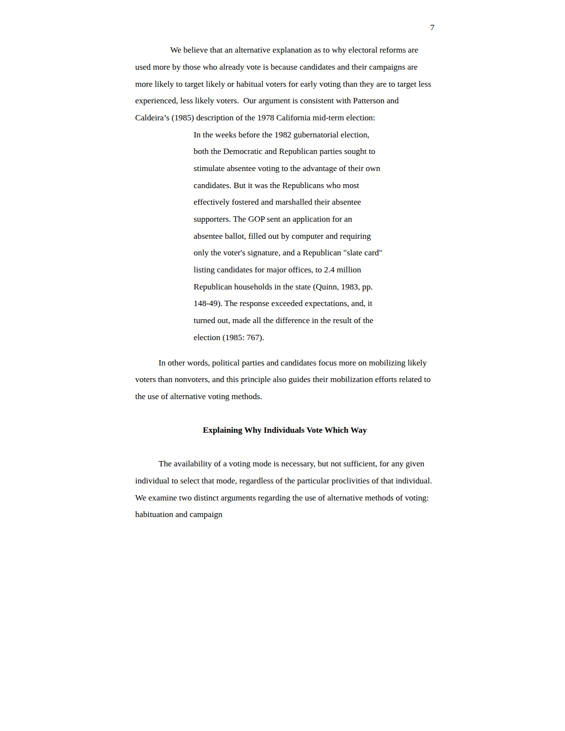7
We believe that an alternative explanation as to why electoral reforms are used more by those who already vote is because candidates and their campaigns are more likely to target likely or habitual voters for early voting than they are to target less experienced, less likely voters. Our argument is consistent with Patterson and Caldeira’s (1985) description of the 1978 California mid-term election:
In the weeks before the 1982 gubernatorial election, both the Democratic and Republican parties sought to stimulate absentee voting to the advantage of their own candidates. But it was the Republicans who most effectively fostered and marshalled their absentee supporters. The GOP sent an application for an absentee ballot, filled out by computer and requiring only the voter's signature, and a Republican "slate card" listing candidates for major offices, to 2.4 million Republican households in the state (Quinn, 1983, pp. 148-49). The response exceeded expectations, and, it turned out, made all the difference in the result of the election (1985: 767).
In other words, political parties and candidates focus more on mobilizing likely voters than nonvoters, and this principle also guides their mobilization efforts related to the use of alternative voting methods.
Explaining Why Individuals Vote Which Way
The availability of a voting mode is necessary, but not sufficient, for any given individual to select that mode, regardless of the particular proclivities of that individual. We examine two distinct arguments regarding the use of alternative methods of voting: habituation and campaign